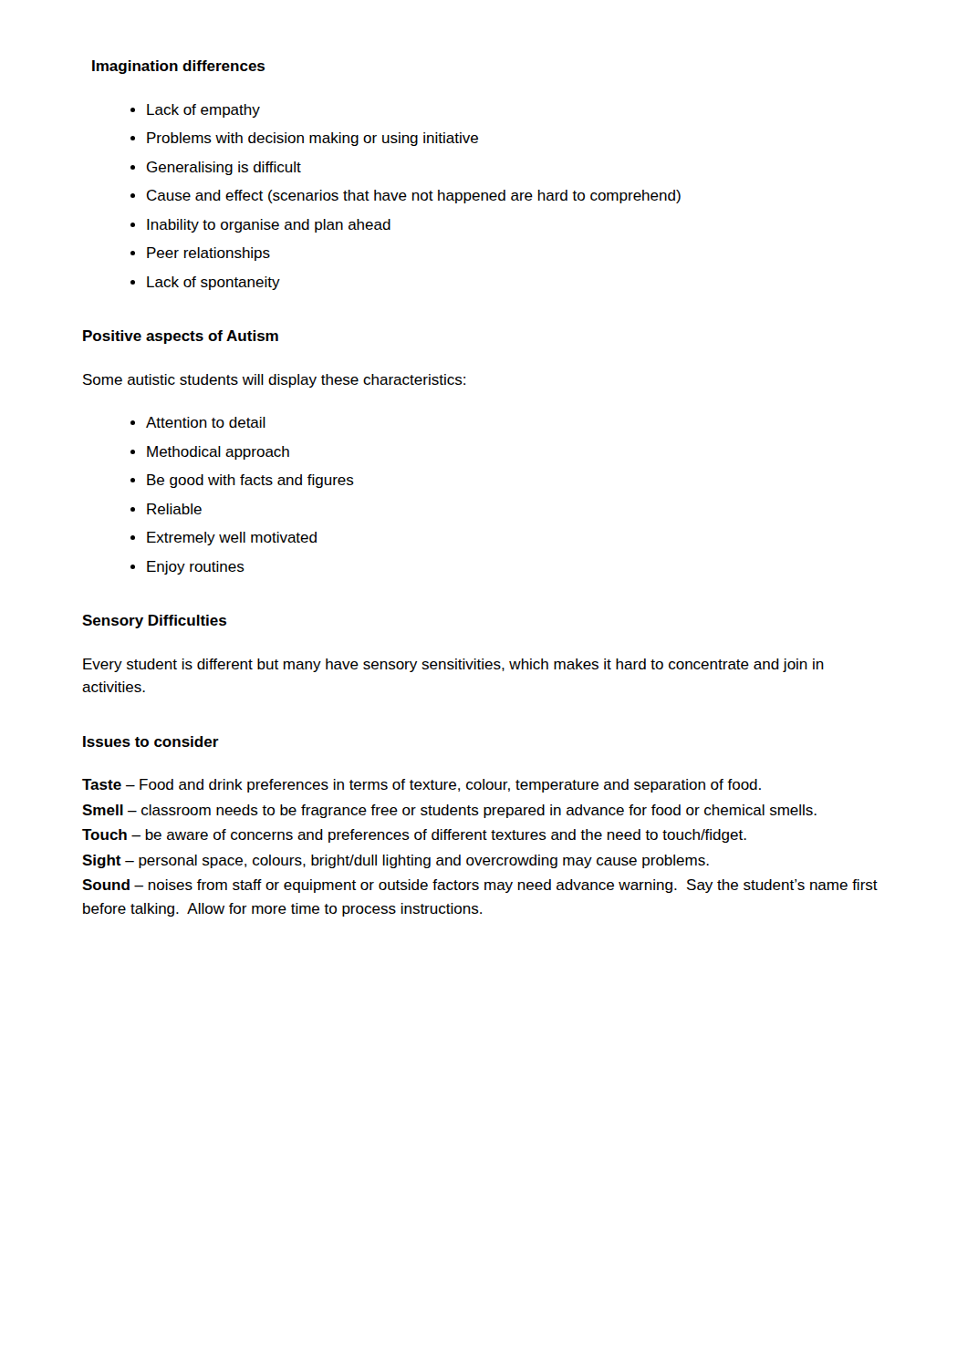Imagination differences
Lack of empathy
Problems with decision making or using initiative
Generalising is difficult
Cause and effect (scenarios that have not happened are hard to comprehend)
Inability to organise and plan ahead
Peer relationships
Lack of spontaneity
Positive aspects of Autism
Some autistic students will display these characteristics:
Attention to detail
Methodical approach
Be good with facts and figures
Reliable
Extremely well motivated
Enjoy routines
Sensory Difficulties
Every student is different but many have sensory sensitivities, which makes it hard to concentrate and join in activities.
Issues to consider
Taste – Food and drink preferences in terms of texture, colour, temperature and separation of food.
Smell – classroom needs to be fragrance free or students prepared in advance for food or chemical smells.
Touch – be aware of concerns and preferences of different textures and the need to touch/fidget.
Sight – personal space, colours, bright/dull lighting and overcrowding may cause problems.
Sound – noises from staff or equipment or outside factors may need advance warning. Say the student’s name first before talking. Allow for more time to process instructions.